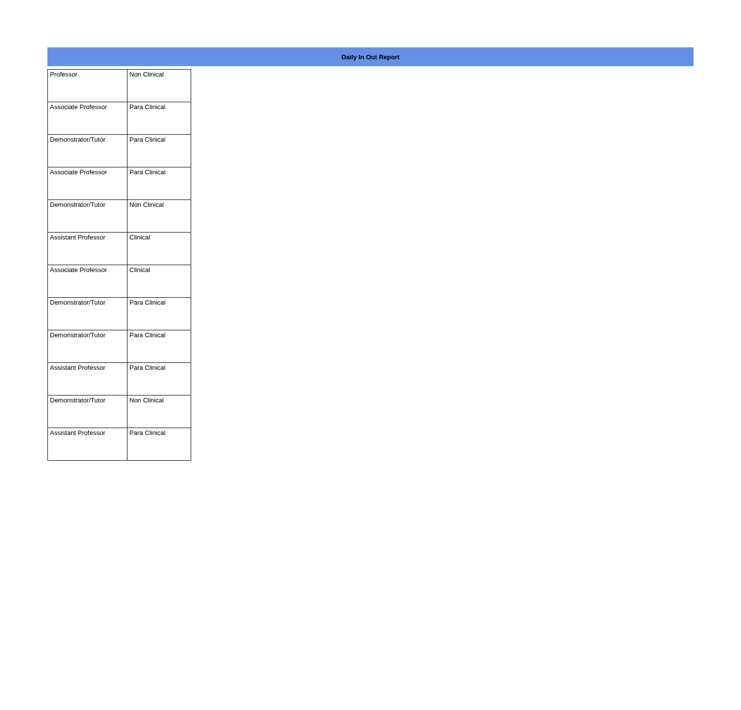Daily In Out Report
| Professor | Non Clinical |
| Associate Professor | Para Clinical |
| Demonstrator/Tutor | Para Clinical |
| Associate Professor | Para Clinical |
| Demonstrator/Tutor | Non Clinical |
| Assistant Professor | Clinical |
| Associate Professor | Clinical |
| Demonstrator/Tutor | Para Clinical |
| Demonstrator/Tutor | Para Clinical |
| Assistant Professor | Para Clinical |
| Demonstrator/Tutor | Non Clinical |
| Assistant Professor | Para Clinical |